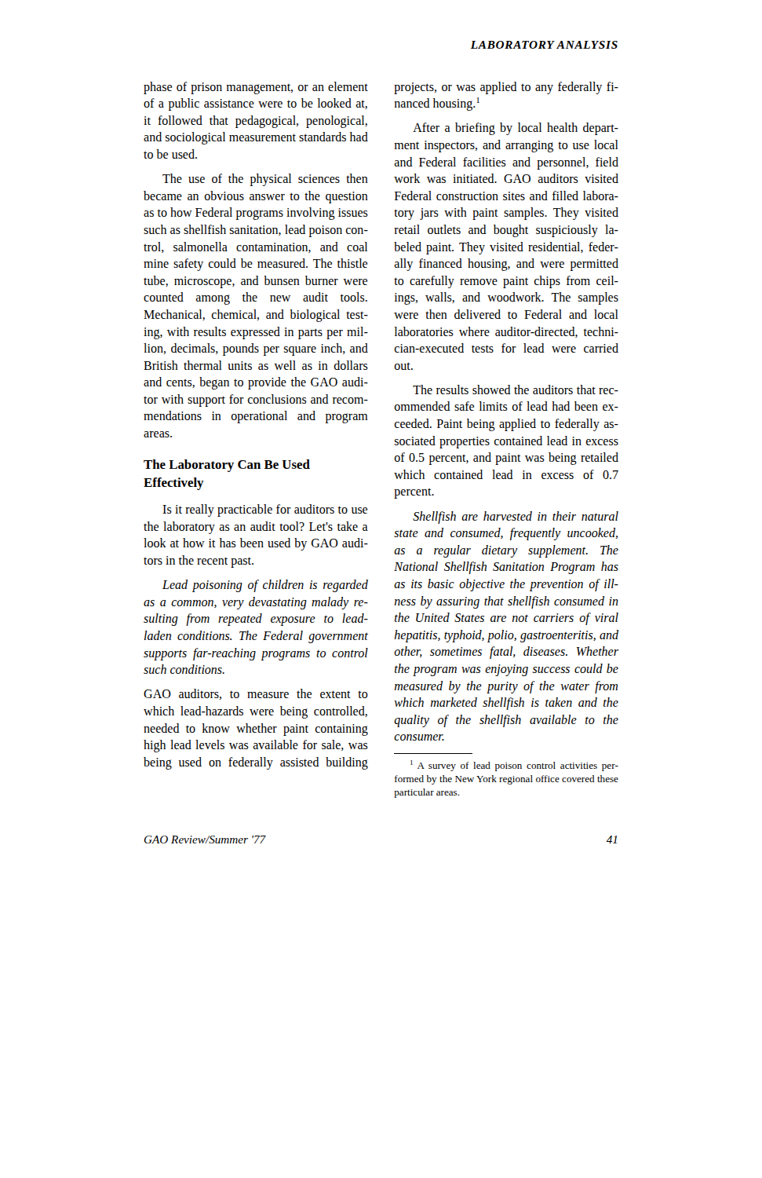LABORATORY ANALYSIS
phase of prison management, or an element of a public assistance were to be looked at, it followed that pedagogical, penological, and sociological measurement standards had to be used.
The use of the physical sciences then became an obvious answer to the question as to how Federal programs involving issues such as shellfish sanitation, lead poison control, salmonella contamination, and coal mine safety could be measured. The thistle tube, microscope, and bunsen burner were counted among the new audit tools. Mechanical, chemical, and biological testing, with results expressed in parts per million, decimals, pounds per square inch, and British thermal units as well as in dollars and cents, began to provide the GAO auditor with support for conclusions and recommendations in operational and program areas.
The Laboratory Can Be Used Effectively
Is it really practicable for auditors to use the laboratory as an audit tool? Let's take a look at how it has been used by GAO auditors in the recent past.
Lead poisoning of children is regarded as a common, very devastating malady resulting from repeated exposure to lead-laden conditions. The Federal government supports far-reaching programs to control such conditions.
GAO auditors, to measure the extent to which lead-hazards were being controlled, needed to know whether paint containing high lead levels was available for sale, was being used on federally assisted building projects, or was applied to any federally financed housing.1
After a briefing by local health department inspectors, and arranging to use local and Federal facilities and personnel, field work was initiated. GAO auditors visited Federal construction sites and filled laboratory jars with paint samples. They visited retail outlets and bought suspiciously labeled paint. They visited residential, federally financed housing, and were permitted to carefully remove paint chips from ceilings, walls, and woodwork. The samples were then delivered to Federal and local laboratories where auditor-directed, technician-executed tests for lead were carried out.
The results showed the auditors that recommended safe limits of lead had been exceeded. Paint being applied to federally associated properties contained lead in excess of 0.5 percent, and paint was being retailed which contained lead in excess of 0.7 percent.
Shellfish are harvested in their natural state and consumed, frequently uncooked, as a regular dietary supplement. The National Shellfish Sanitation Program has as its basic objective the prevention of illness by assuring that shellfish consumed in the United States are not carriers of viral hepatitis, typhoid, polio, gastroenteritis, and other, sometimes fatal, diseases. Whether the program was enjoying success could be measured by the purity of the water from which marketed shellfish is taken and the quality of the shellfish available to the consumer.
1 A survey of lead poison control activities performed by the New York regional office covered these particular areas.
GAO Review/Summer '77
41